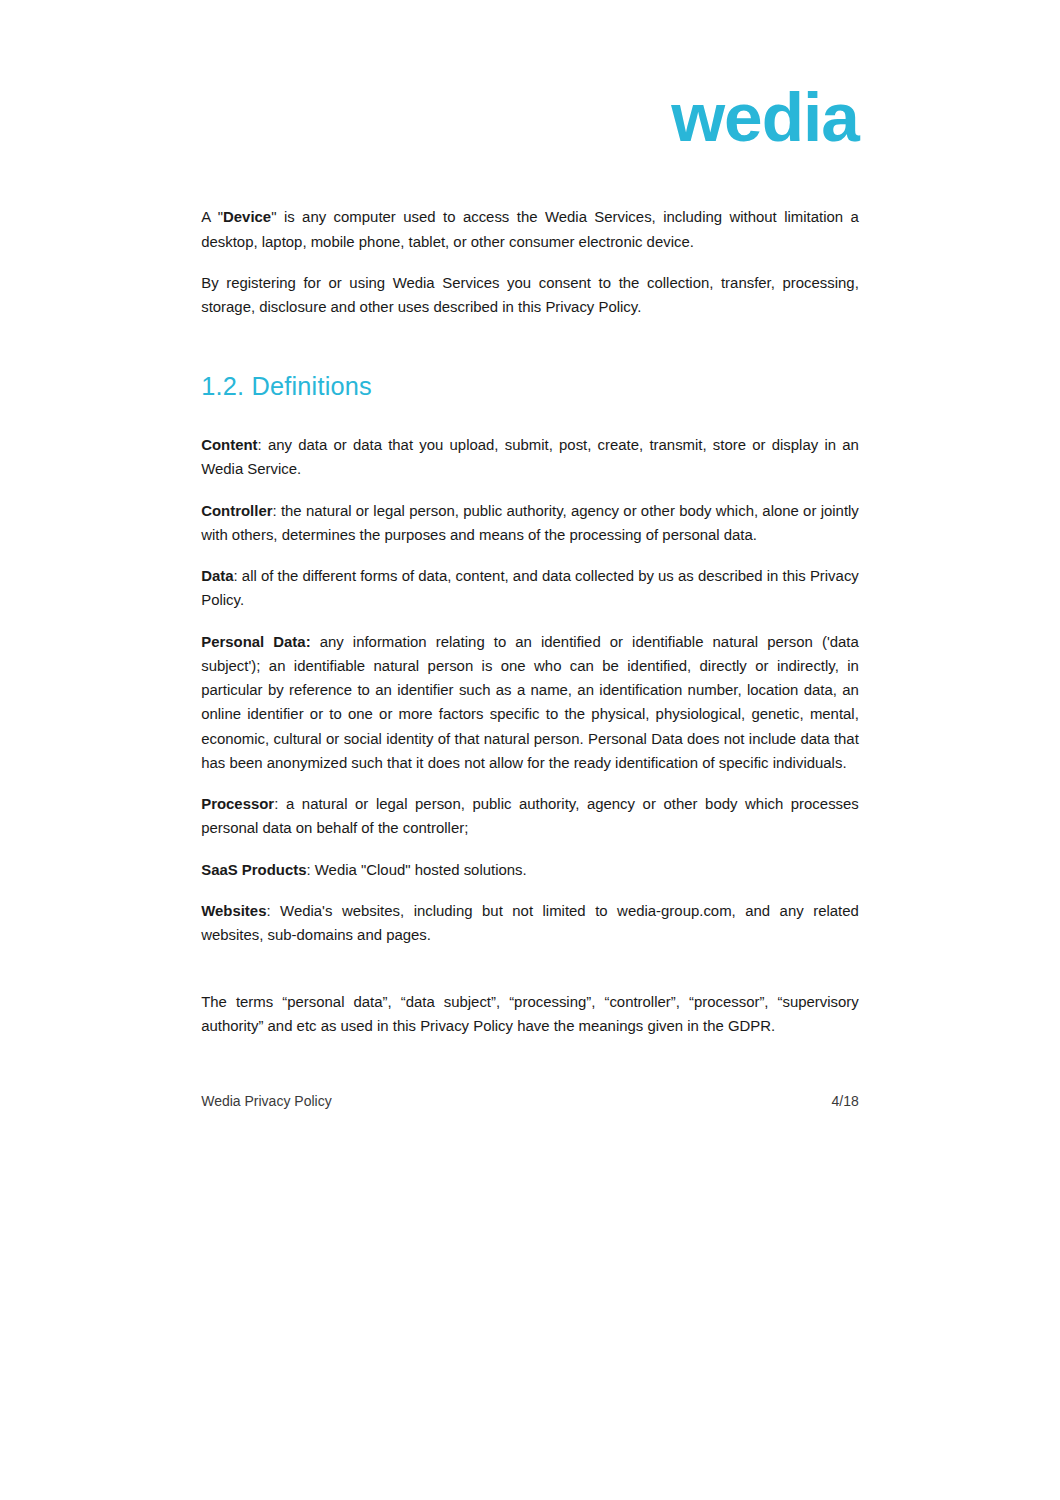wedia
A "Device" is any computer used to access the Wedia Services, including without limitation a desktop, laptop, mobile phone, tablet, or other consumer electronic device.
By registering for or using Wedia Services you consent to the collection, transfer, processing, storage, disclosure and other uses described in this Privacy Policy.
1.2. Definitions
Content: any data or data that you upload, submit, post, create, transmit, store or display in an Wedia Service.
Controller: the natural or legal person, public authority, agency or other body which, alone or jointly with others, determines the purposes and means of the processing of personal data.
Data: all of the different forms of data, content, and data collected by us as described in this Privacy Policy.
Personal Data: any information relating to an identified or identifiable natural person ('data subject'); an identifiable natural person is one who can be identified, directly or indirectly, in particular by reference to an identifier such as a name, an identification number, location data, an online identifier or to one or more factors specific to the physical, physiological, genetic, mental, economic, cultural or social identity of that natural person. Personal Data does not include data that has been anonymized such that it does not allow for the ready identification of specific individuals.
Processor: a natural or legal person, public authority, agency or other body which processes personal data on behalf of the controller;
SaaS Products: Wedia "Cloud" hosted solutions.
Websites: Wedia's websites, including but not limited to wedia-group.com, and any related websites, sub-domains and pages.
The terms “personal data”, “data subject”, “processing”, “controller”, “processor”, “supervisory authority” and etc as used in this Privacy Policy have the meanings given in the GDPR.
Wedia Privacy Policy 4/18